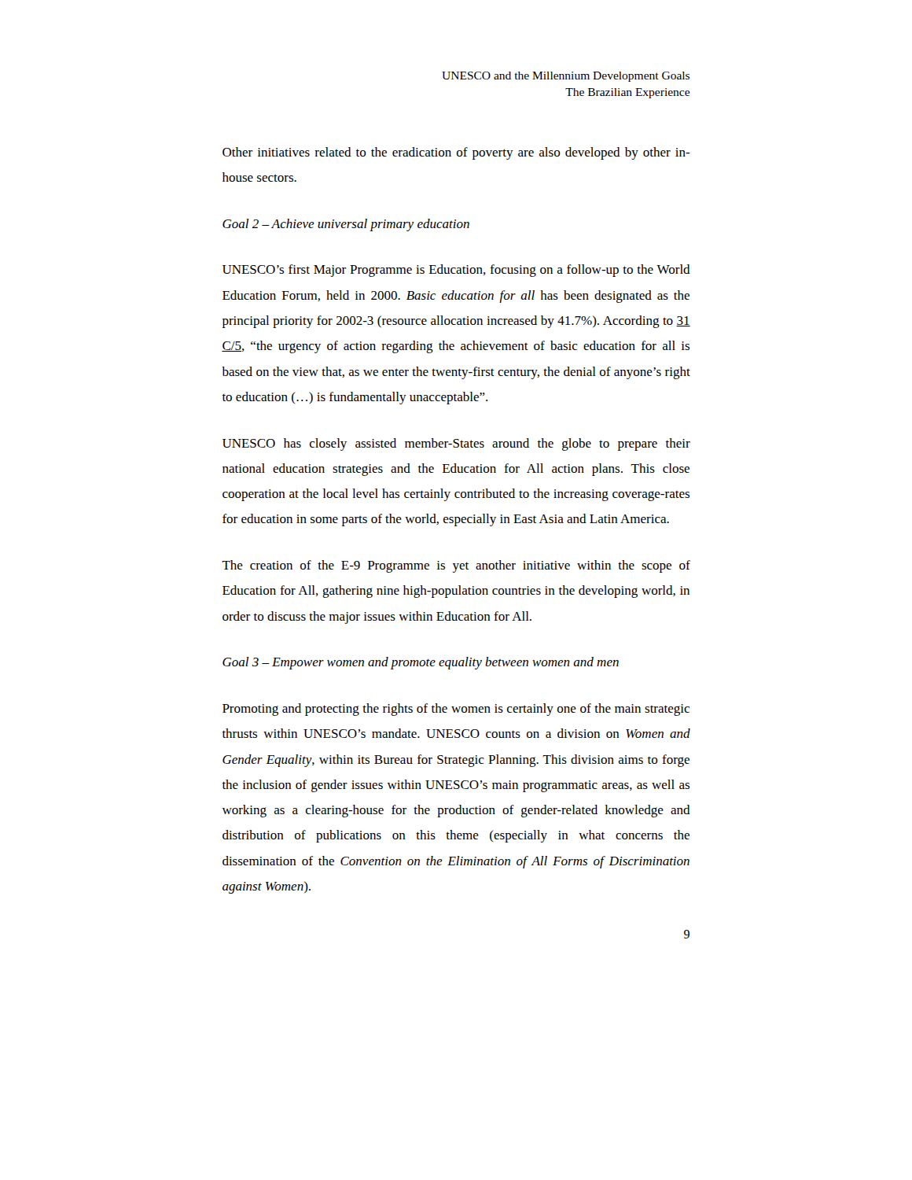UNESCO and the Millennium Development Goals
The Brazilian Experience
Other initiatives related to the eradication of poverty are also developed by other in-house sectors.
Goal 2 – Achieve universal primary education
UNESCO’s first Major Programme is Education, focusing on a follow-up to the World Education Forum, held in 2000. Basic education for all has been designated as the principal priority for 2002-3 (resource allocation increased by 41.7%). According to 31 C/5, “the urgency of action regarding the achievement of basic education for all is based on the view that, as we enter the twenty-first century, the denial of anyone’s right to education (…) is fundamentally unacceptable”.
UNESCO has closely assisted member-States around the globe to prepare their national education strategies and the Education for All action plans. This close cooperation at the local level has certainly contributed to the increasing coverage-rates for education in some parts of the world, especially in East Asia and Latin America.
The creation of the E-9 Programme is yet another initiative within the scope of Education for All, gathering nine high-population countries in the developing world, in order to discuss the major issues within Education for All.
Goal 3 – Empower women and promote equality between women and men
Promoting and protecting the rights of the women is certainly one of the main strategic thrusts within UNESCO’s mandate. UNESCO counts on a division on Women and Gender Equality, within its Bureau for Strategic Planning. This division aims to forge the inclusion of gender issues within UNESCO’s main programmatic areas, as well as working as a clearing-house for the production of gender-related knowledge and distribution of publications on this theme (especially in what concerns the dissemination of the Convention on the Elimination of All Forms of Discrimination against Women).
9